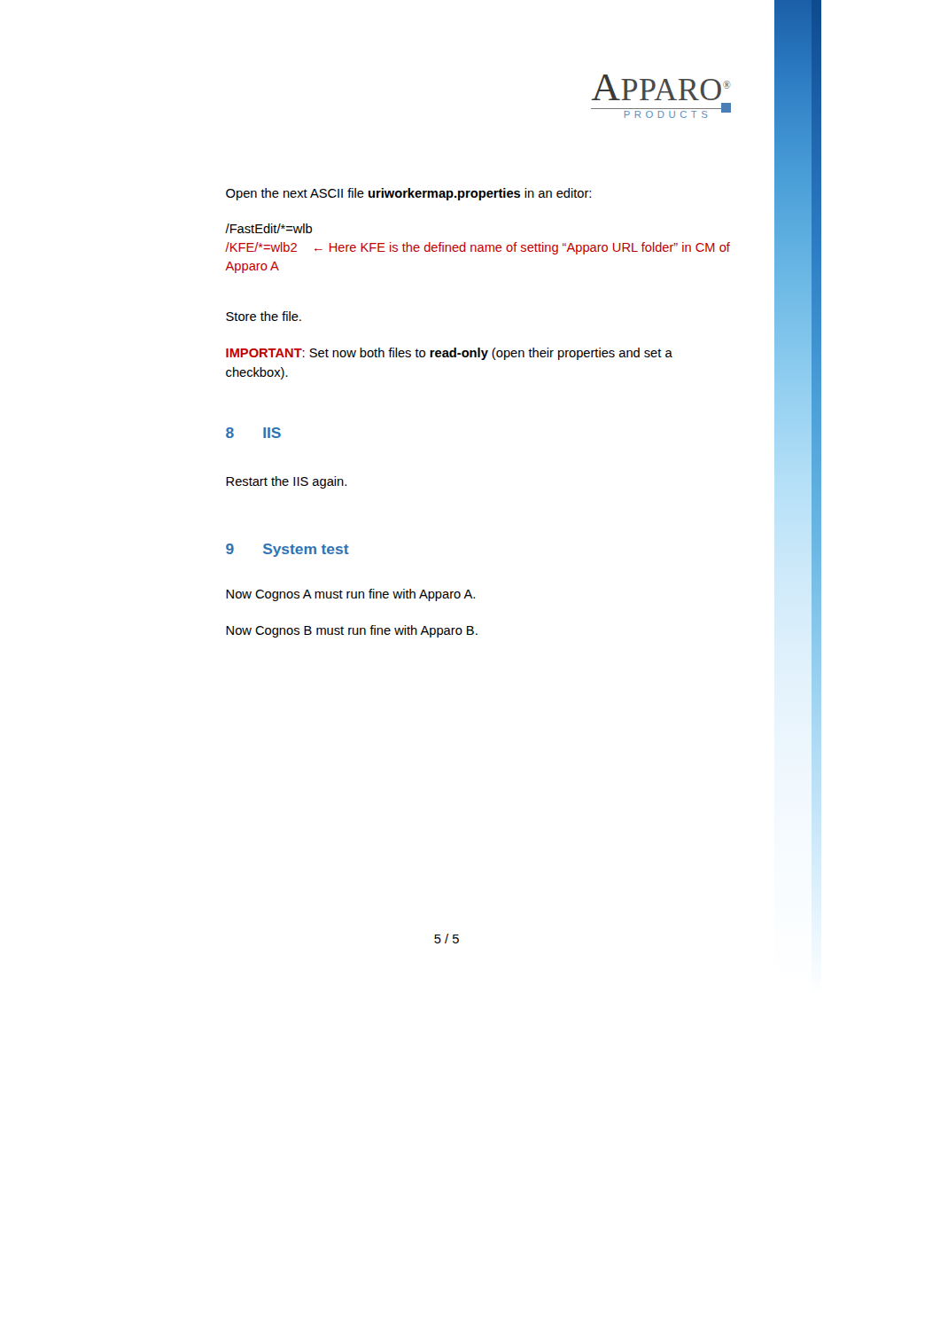APPARO®
PRODUCTS
Open the next ASCII file uriworkermap.properties in an editor:
/FastEdit/*=wlb
/KFE/*=wlb2 ← Here KFE is the defined name of setting “Apparo URL folder” in CM of Apparo A
Store the file.
IMPORTANT: Set now both files to read-only (open their properties and set a checkbox).
8 IIS
Restart the IIS again.
9 System test
Now Cognos A must run fine with Apparo A.
Now Cognos B must run fine with Apparo B.
5 / 5